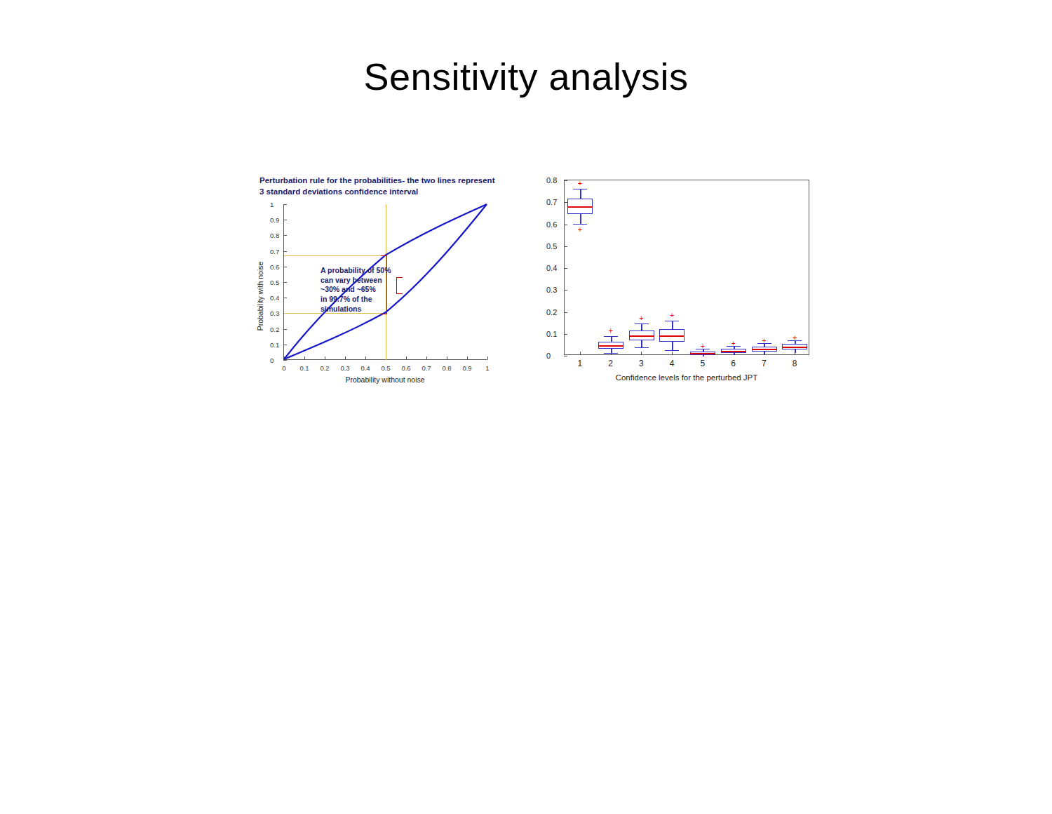Sensitivity analysis
Perturbation rule for the probabilities- the two lines represent
3 standard deviations confidence interval
Probability with noise
1
0.9
0.8
0.7
0.6
0.5
0.4
0.3
0.2
0.1
0
0
0.1
0.2
0.3
0.4
0.5
0.6
0.7
0.8
0.9
1
A probability of 50%
can vary between
~30% and ~65%
in 99.7% of the
simulations
Probability without noise
0.8
0.7
0.6
0.5
0.4
0.3
0.2
0.1
0
1
2
3
4
5
6
7
8
+
+
+
+
+
+
+
+
+
Confidence levels for the perturbed JPT